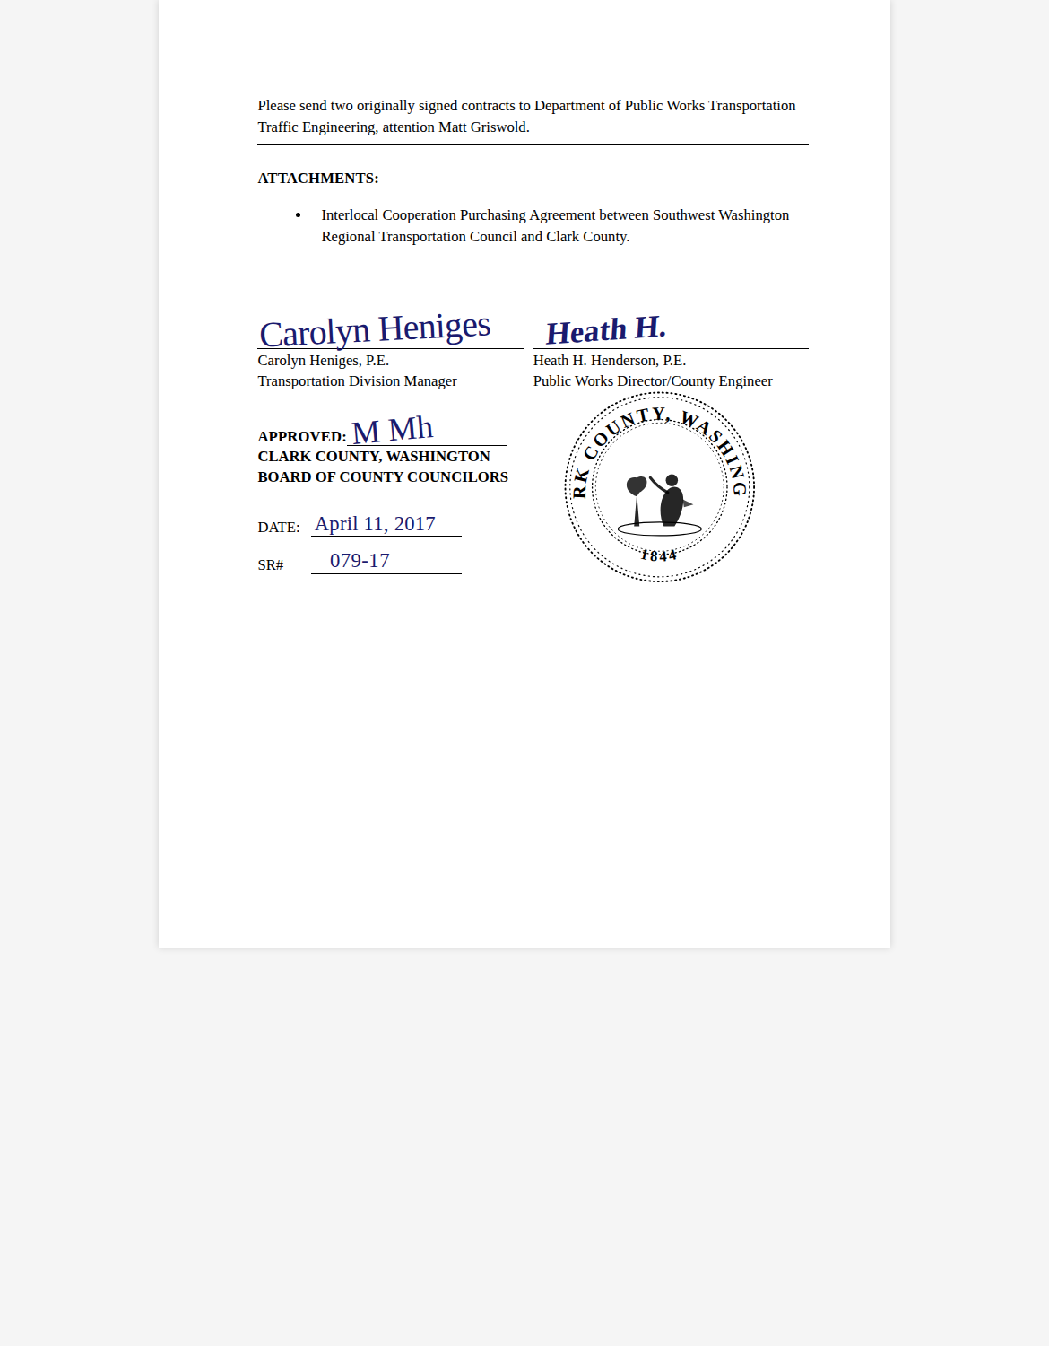Please send two originally signed contracts to Department of Public Works Transportation Traffic Engineering, attention Matt Griswold.
ATTACHMENTS:
Interlocal Cooperation Purchasing Agreement between Southwest Washington Regional Transportation Council and Clark County.
CLARK COUNTY, WASHINGTON 1844
Carolyn Heniges
Carolyn Heniges, P.E.
Transportation Division Manager
Heath H.
Heath H. Henderson, P.E.
Public Works Director/County Engineer
APPROVED: M Mh
CLARK COUNTY, WASHINGTON
BOARD OF COUNTY COUNCILORS
DATE: April 11, 2017
SR#079-17